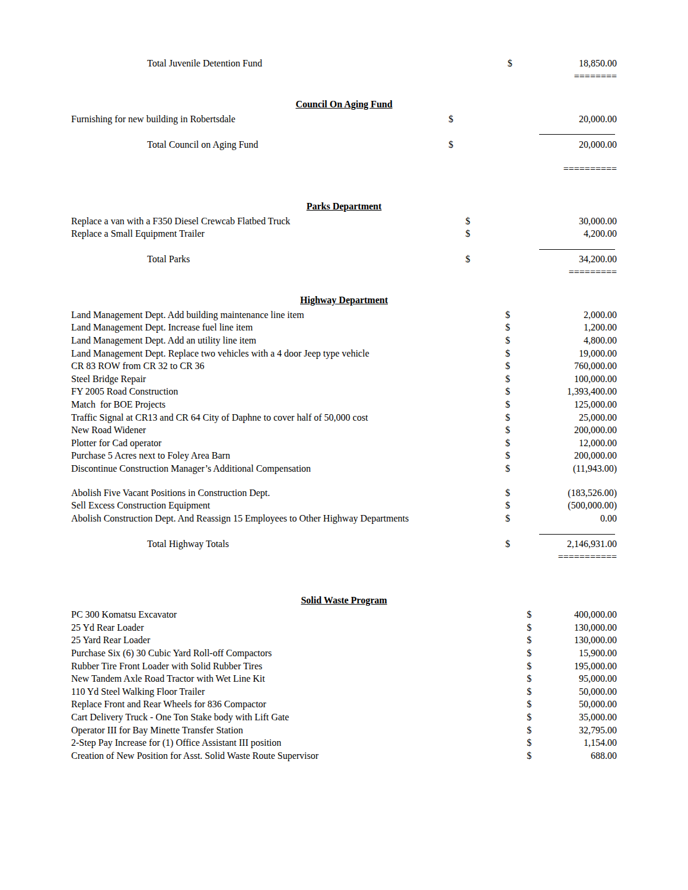| Total Juvenile Detention Fund | $ | 18,850.00 |
| | | ======== |
| Council On Aging Fund |
| Furnishing for new building in Robertsdale | $ | 20,000.00 |
| Total Council on Aging Fund | $ | 20,000.00 |
| | | ========== |
| Parks Department |
| Replace a van with a F350 Diesel Crewcab Flatbed Truck | $ | 30,000.00 |
| Replace a Small Equipment Trailer | $ | 4,200.00 |
| Total Parks | $ | 34,200.00 |
| | | ========= |
| Highway Department |
| Land Management Dept. Add building maintenance line item | $ | 2,000.00 |
| Land Management Dept. Increase fuel line item | $ | 1,200.00 |
| Land Management Dept. Add an utility line item | $ | 4,800.00 |
| Land Management Dept. Replace two vehicles with a 4 door Jeep type vehicle | $ | 19,000.00 |
| CR 83 ROW from CR 32 to CR 36 | $ | 760,000.00 |
| Steel Bridge Repair | $ | 100,000.00 |
| FY 2005 Road Construction | $ | 1,393,400.00 |
| Match for BOE Projects | $ | 125,000.00 |
| Traffic Signal at CR13 and CR 64 City of Daphne to cover half of 50,000 cost | $ | 25,000.00 |
| New Road Widener | $ | 200,000.00 |
| Plotter for Cad operator | $ | 12,000.00 |
| Purchase 5 Acres next to Foley Area Barn | $ | 200,000.00 |
| Discontinue Construction Manager’s Additional Compensation | $ | (11,943.00) |
| Abolish Five Vacant Positions in Construction Dept. | $ | (183,526.00) |
| Sell Excess Construction Equipment | $ | (500,000.00) |
| Abolish Construction Dept. And Reassign 15 Employees to Other Highway Departments | $ | 0.00 |
| Total Highway Totals | $ | 2,146,931.00 |
| | | =========== |
| Solid Waste Program |
| PC 300 Komatsu Excavator | $ | 400,000.00 |
| 25 Yd Rear Loader | $ | 130,000.00 |
| 25 Yard Rear Loader | $ | 130,000.00 |
| Purchase Six (6) 30 Cubic Yard Roll-off Compactors | $ | 15,900.00 |
| Rubber Tire Front Loader with Solid Rubber Tires | $ | 195,000.00 |
| New Tandem Axle Road Tractor with Wet Line Kit | $ | 95,000.00 |
| 110 Yd Steel Walking Floor Trailer | $ | 50,000.00 |
| Replace Front and Rear Wheels for 836 Compactor | $ | 50,000.00 |
| Cart Delivery Truck - One Ton Stake body with Lift Gate | $ | 35,000.00 |
| Operator III for Bay Minette Transfer Station | $ | 32,795.00 |
| 2-Step Pay Increase for (1) Office Assistant III position | $ | 1,154.00 |
| Creation of New Position for Asst. Solid Waste Route Supervisor | $ | 688.00 |